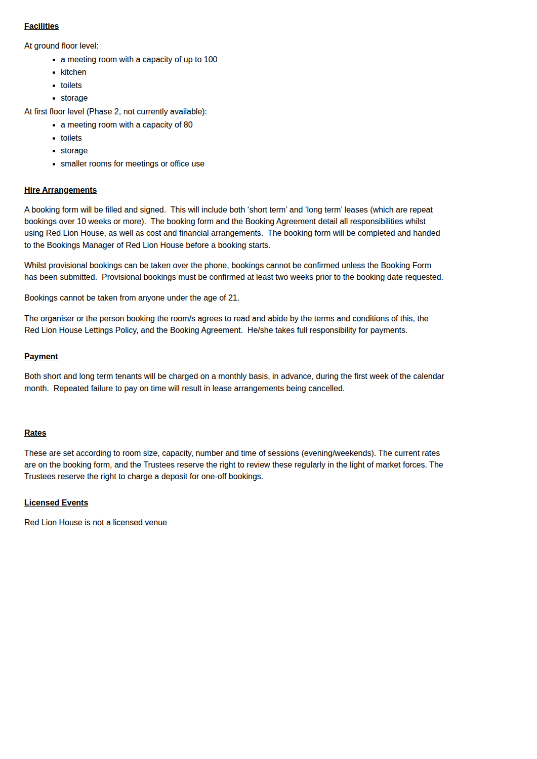Facilities
At ground floor level:
a meeting room with a capacity of up to 100
kitchen
toilets
storage
At first floor level (Phase 2, not currently available):
a meeting room with a capacity of 80
toilets
storage
smaller rooms for meetings or office use
Hire Arrangements
A booking form will be filled and signed. This will include both ‘short term’ and ‘long term’ leases (which are repeat bookings over 10 weeks or more). The booking form and the Booking Agreement detail all responsibilities whilst using Red Lion House, as well as cost and financial arrangements. The booking form will be completed and handed to the Bookings Manager of Red Lion House before a booking starts.
Whilst provisional bookings can be taken over the phone, bookings cannot be confirmed unless the Booking Form has been submitted. Provisional bookings must be confirmed at least two weeks prior to the booking date requested.
Bookings cannot be taken from anyone under the age of 21.
The organiser or the person booking the room/s agrees to read and abide by the terms and conditions of this, the Red Lion House Lettings Policy, and the Booking Agreement. He/she takes full responsibility for payments.
Payment
Both short and long term tenants will be charged on a monthly basis, in advance, during the first week of the calendar month. Repeated failure to pay on time will result in lease arrangements being cancelled.
Rates
These are set according to room size, capacity, number and time of sessions (evening/weekends). The current rates are on the booking form, and the Trustees reserve the right to review these regularly in the light of market forces. The Trustees reserve the right to charge a deposit for one-off bookings.
Licensed Events
Red Lion House is not a licensed venue